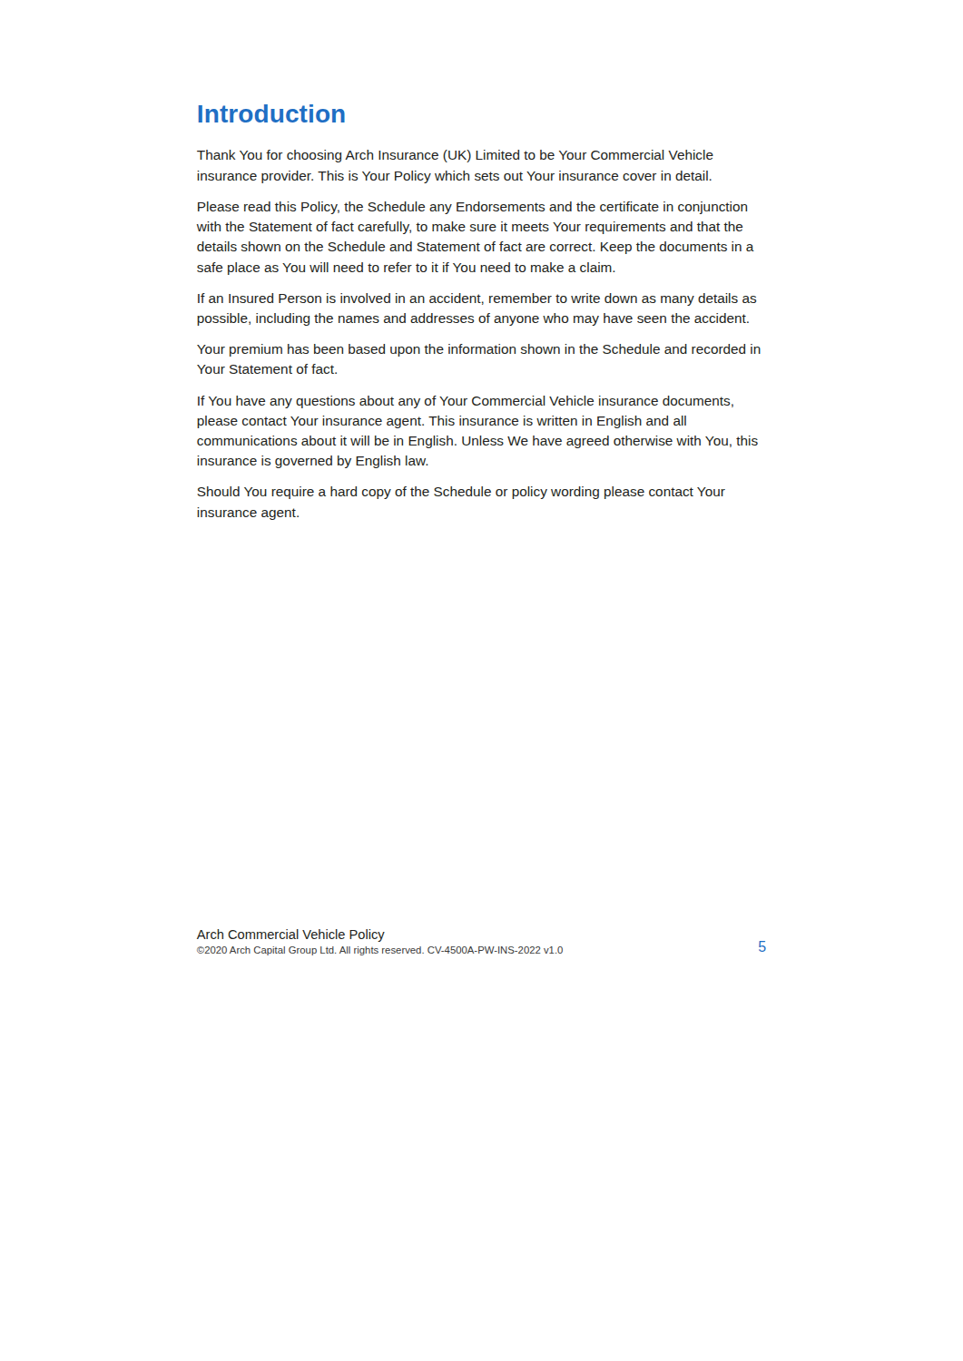Introduction
Thank You for choosing Arch Insurance (UK) Limited to be Your Commercial Vehicle insurance provider. This is Your Policy which sets out Your insurance cover in detail.
Please read this Policy, the Schedule any Endorsements and the certificate in conjunction with the Statement of fact carefully, to make sure it meets Your requirements and that the details shown on the Schedule and Statement of fact are correct. Keep the documents in a safe place as You will need to refer to it if You need to make a claim.
If an Insured Person is involved in an accident, remember to write down as many details as possible, including the names and addresses of anyone who may have seen the accident.
Your premium has been based upon the information shown in the Schedule and recorded in Your Statement of fact.
If You have any questions about any of Your Commercial Vehicle insurance documents, please contact Your insurance agent. This insurance is written in English and all communications about it will be in English. Unless We have agreed otherwise with You, this insurance is governed by English law.
Should You require a hard copy of the Schedule or policy wording please contact Your insurance agent.
Arch Commercial Vehicle Policy
©2020 Arch Capital Group Ltd. All rights reserved. CV-4500A-PW-INS-2022 v1.0
5